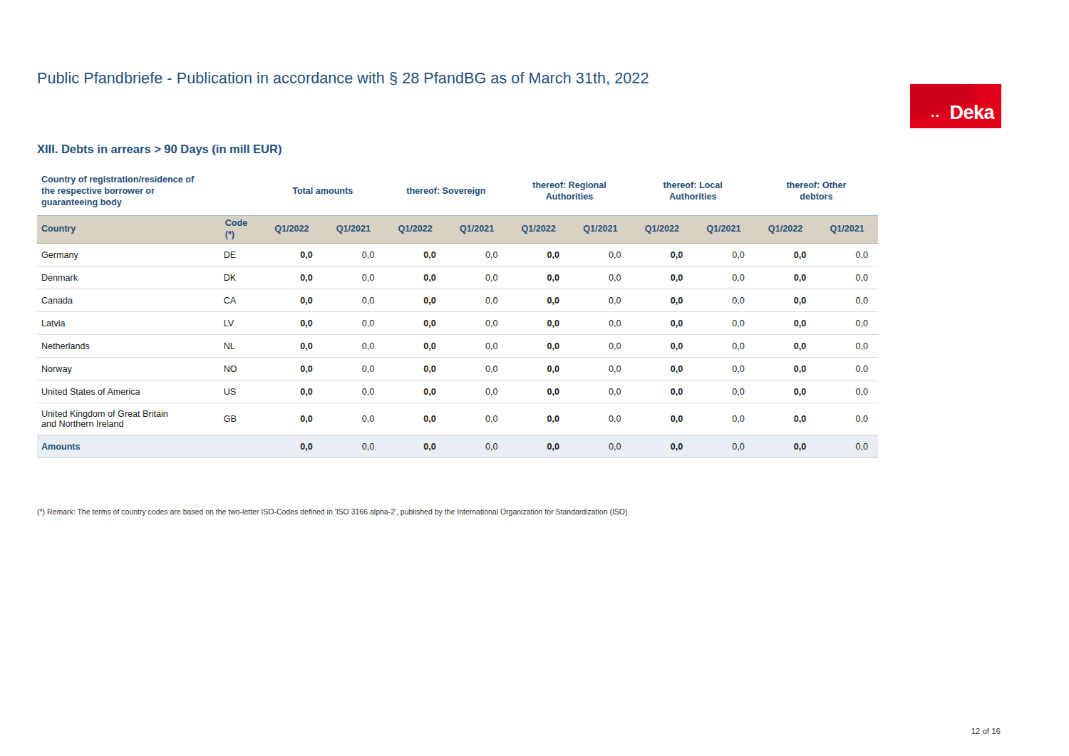Public Pfandbriefe - Publication in accordance with § 28 PfandBG as of March 31th, 2022
..
Deka
XIII. Debts in arrears > 90 Days (in mill EUR)
| Country of registration/residence of the respective borrower or guaranteeing body | Total amounts | thereof: Sovereign | thereof: Regional Authorities | thereof: Local Authorities | thereof: Other debtors |
| --- | --- | --- | --- | --- | --- |
| Country | Code (*) | Q1/2022 | Q1/2021 | Q1/2022 | Q1/2021 | Q1/2022 | Q1/2021 | Q1/2022 | Q1/2021 | Q1/2022 | Q1/2021 |
| Germany | DE | 0,0 | 0,0 | 0,0 | 0,0 | 0,0 | 0,0 | 0,0 | 0,0 | 0,0 | 0,0 |
| Denmark | DK | 0,0 | 0,0 | 0,0 | 0,0 | 0,0 | 0,0 | 0,0 | 0,0 | 0,0 | 0,0 |
| Canada | CA | 0,0 | 0,0 | 0,0 | 0,0 | 0,0 | 0,0 | 0,0 | 0,0 | 0,0 | 0,0 |
| Latvia | LV | 0,0 | 0,0 | 0,0 | 0,0 | 0,0 | 0,0 | 0,0 | 0,0 | 0,0 | 0,0 |
| Netherlands | NL | 0,0 | 0,0 | 0,0 | 0,0 | 0,0 | 0,0 | 0,0 | 0,0 | 0,0 | 0,0 |
| Norway | NO | 0,0 | 0,0 | 0,0 | 0,0 | 0,0 | 0,0 | 0,0 | 0,0 | 0,0 | 0,0 |
| United States of America | US | 0,0 | 0,0 | 0,0 | 0,0 | 0,0 | 0,0 | 0,0 | 0,0 | 0,0 | 0,0 |
| United Kingdom of Great Britain and Northern Ireland | GB | 0,0 | 0,0 | 0,0 | 0,0 | 0,0 | 0,0 | 0,0 | 0,0 | 0,0 | 0,0 |
| Amounts | | 0,0 | 0,0 | 0,0 | 0,0 | 0,0 | 0,0 | 0,0 | 0,0 | 0,0 | 0,0 |
(*) Remark: The terms of country codes are based on the two-letter ISO-Codes defined in 'ISO 3166 alpha-2', published by the International Organization for Standardization (ISO).
12 of 16